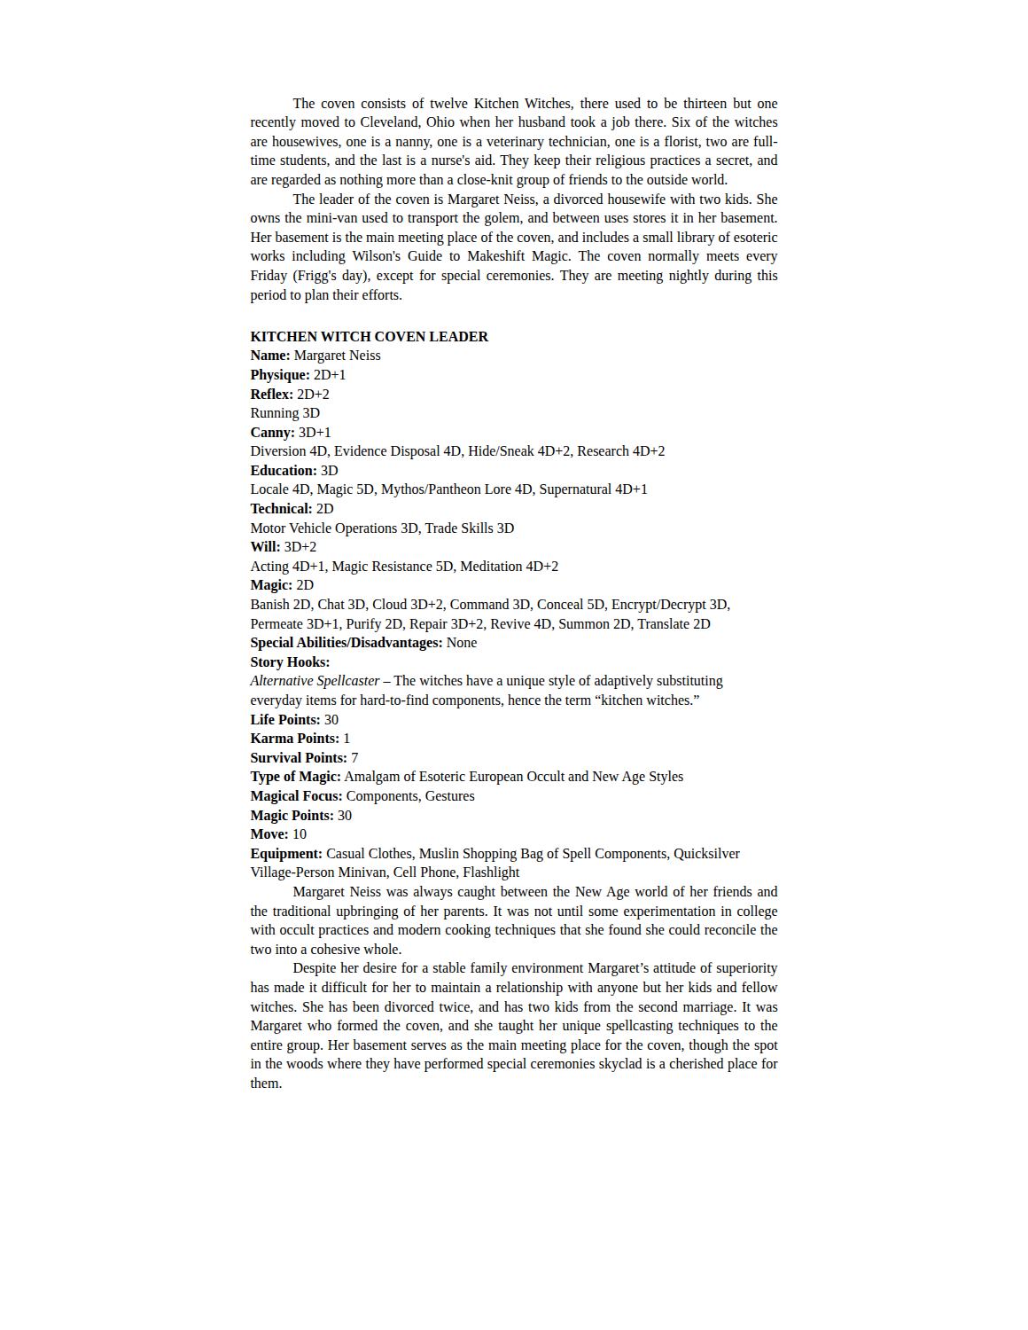The coven consists of twelve Kitchen Witches, there used to be thirteen but one recently moved to Cleveland, Ohio when her husband took a job there. Six of the witches are housewives, one is a nanny, one is a veterinary technician, one is a florist, two are full-time students, and the last is a nurse's aid. They keep their religious practices a secret, and are regarded as nothing more than a close-knit group of friends to the outside world.
The leader of the coven is Margaret Neiss, a divorced housewife with two kids. She owns the mini-van used to transport the golem, and between uses stores it in her basement. Her basement is the main meeting place of the coven, and includes a small library of esoteric works including Wilson's Guide to Makeshift Magic. The coven normally meets every Friday (Frigg's day), except for special ceremonies. They are meeting nightly during this period to plan their efforts.
KITCHEN WITCH COVEN LEADER
Name: Margaret Neiss
Physique: 2D+1
Reflex: 2D+2
Running 3D
Canny: 3D+1
Diversion 4D, Evidence Disposal 4D, Hide/Sneak 4D+2, Research 4D+2
Education: 3D
Locale 4D, Magic 5D, Mythos/Pantheon Lore 4D, Supernatural 4D+1
Technical: 2D
Motor Vehicle Operations 3D, Trade Skills 3D
Will: 3D+2
Acting 4D+1, Magic Resistance 5D, Meditation 4D+2
Magic: 2D
Banish 2D, Chat 3D, Cloud 3D+2, Command 3D, Conceal 5D, Encrypt/Decrypt 3D, Permeate 3D+1, Purify 2D, Repair 3D+2, Revive 4D, Summon 2D, Translate 2D
Special Abilities/Disadvantages: None
Story Hooks:
Alternative Spellcaster – The witches have a unique style of adaptively substituting everyday items for hard-to-find components, hence the term “kitchen witches.”
Life Points: 30
Karma Points: 1
Survival Points: 7
Type of Magic: Amalgam of Esoteric European Occult and New Age Styles
Magical Focus: Components, Gestures
Magic Points: 30
Move: 10
Equipment: Casual Clothes, Muslin Shopping Bag of Spell Components, Quicksilver Village-Person Minivan, Cell Phone, Flashlight
Margaret Neiss was always caught between the New Age world of her friends and the traditional upbringing of her parents. It was not until some experimentation in college with occult practices and modern cooking techniques that she found she could reconcile the two into a cohesive whole.
Despite her desire for a stable family environment Margaret’s attitude of superiority has made it difficult for her to maintain a relationship with anyone but her kids and fellow witches. She has been divorced twice, and has two kids from the second marriage. It was Margaret who formed the coven, and she taught her unique spellcasting techniques to the entire group. Her basement serves as the main meeting place for the coven, though the spot in the woods where they have performed special ceremonies skyclad is a cherished place for them.